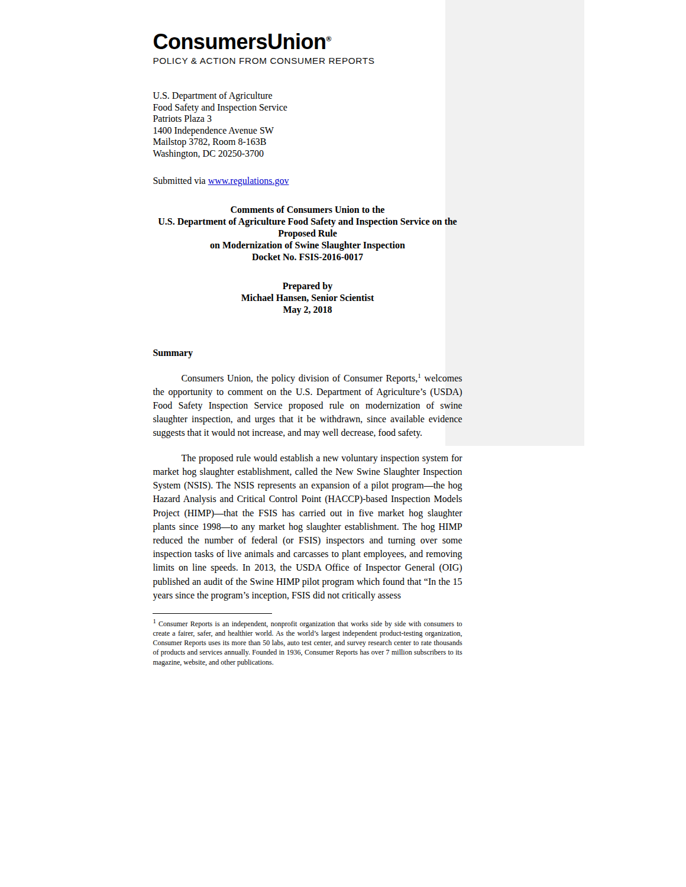ConsumersUnion®
POLICY & ACTION FROM CONSUMER REPORTS
U.S. Department of Agriculture
Food Safety and Inspection Service
Patriots Plaza 3
1400 Independence Avenue SW
Mailstop 3782, Room 8-163B
Washington, DC 20250-3700
Submitted via www.regulations.gov
Comments of Consumers Union to the
U.S. Department of Agriculture Food Safety and Inspection Service on the Proposed Rule
on Modernization of Swine Slaughter Inspection
Docket No. FSIS-2016-0017
Prepared by
Michael Hansen, Senior Scientist
May 2, 2018
Summary
Consumers Union, the policy division of Consumer Reports,1 welcomes the opportunity to comment on the U.S. Department of Agriculture’s (USDA) Food Safety Inspection Service proposed rule on modernization of swine slaughter inspection, and urges that it be withdrawn, since available evidence suggests that it would not increase, and may well decrease, food safety.
The proposed rule would establish a new voluntary inspection system for market hog slaughter establishment, called the New Swine Slaughter Inspection System (NSIS). The NSIS represents an expansion of a pilot program—the hog Hazard Analysis and Critical Control Point (HACCP)-based Inspection Models Project (HIMP)—that the FSIS has carried out in five market hog slaughter plants since 1998—to any market hog slaughter establishment. The hog HIMP reduced the number of federal (or FSIS) inspectors and turning over some inspection tasks of live animals and carcasses to plant employees, and removing limits on line speeds. In 2013, the USDA Office of Inspector General (OIG) published an audit of the Swine HIMP pilot program which found that “In the 15 years since the program’s inception, FSIS did not critically assess
1 Consumer Reports is an independent, nonprofit organization that works side by side with consumers to create a fairer, safer, and healthier world. As the world’s largest independent product-testing organization, Consumer Reports uses its more than 50 labs, auto test center, and survey research center to rate thousands of products and services annually. Founded in 1936, Consumer Reports has over 7 million subscribers to its magazine, website, and other publications.